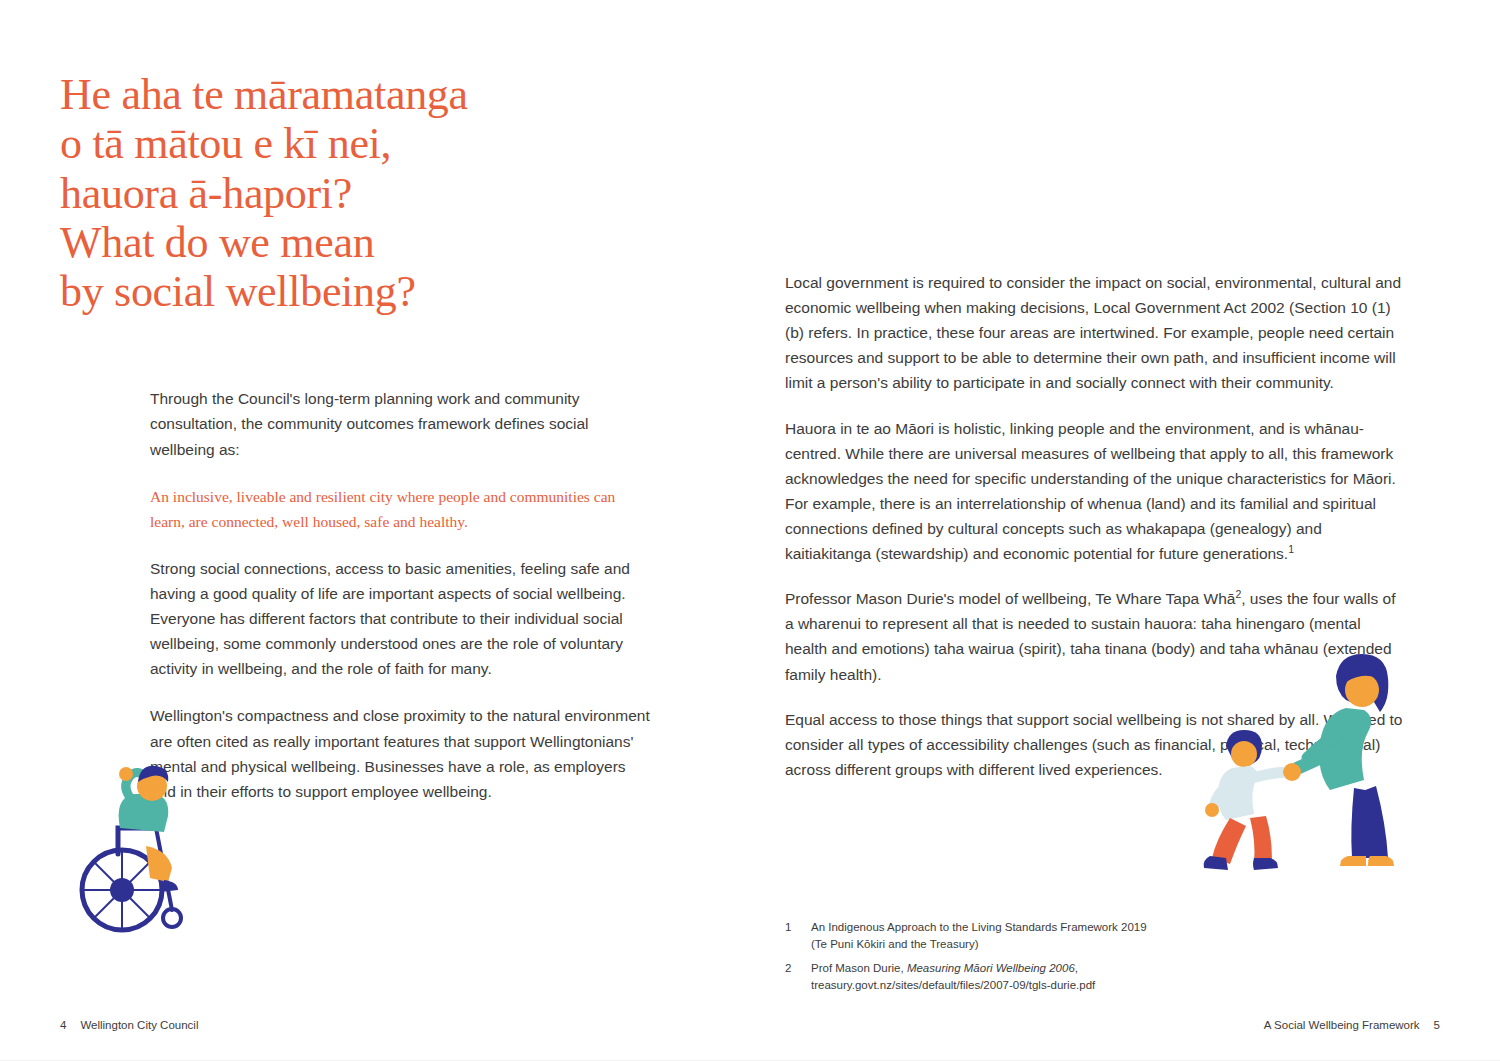He aha te māramatanga
o tā mātou e kī nei,
hauora ā-hapori? What do we mean
by social wellbeing?
Through the Council's long-term planning work and community consultation, the community outcomes framework defines social wellbeing as:
An inclusive, liveable and resilient city where people and communities can learn, are connected, well housed, safe and healthy.
Strong social connections, access to basic amenities, feeling safe and having a good quality of life are important aspects of social wellbeing. Everyone has different factors that contribute to their individual social wellbeing, some commonly understood ones are the role of voluntary activity in wellbeing, and the role of faith for many.
Wellington's compactness and close proximity to the natural environment are often cited as really important features that support Wellingtonians' mental and physical wellbeing. Businesses have a role, as employers and in their efforts to support employee wellbeing.
Local government is required to consider the impact on social, environmental, cultural and economic wellbeing when making decisions, Local Government Act 2002 (Section 10 (1)(b) refers. In practice, these four areas are intertwined. For example, people need certain resources and support to be able to determine their own path, and insufficient income will limit a person's ability to participate in and socially connect with their community.
Hauora in te ao Māori is holistic, linking people and the environment, and is whānau-centred. While there are universal measures of wellbeing that apply to all, this framework acknowledges the need for specific understanding of the unique characteristics for Māori. For example, there is an interrelationship of whenua (land) and its familial and spiritual connections defined by cultural concepts such as whakapapa (genealogy) and kaitiakitanga (stewardship) and economic potential for future generations.1
Professor Mason Durie's model of wellbeing, Te Whare Tapa Whā2, uses the four walls of a wharenui to represent all that is needed to sustain hauora: taha hinengaro (mental health and emotions) taha wairua (spirit), taha tinana (body) and taha whānau (extended family health).
Equal access to those things that support social wellbeing is not shared by all. We need to consider all types of accessibility challenges (such as financial, physical, technological) across different groups with different lived experiences.
An Indigenous Approach to the Living Standards Framework 2019
(Te Puni Kōkiri and the Treasury)
Prof Mason Durie, Measuring Māori Wellbeing 2006,
treasury.govt.nz/sites/default/files/2007-09/tgls-durie.pdf
4 Wellington City Council
A Social Wellbeing Framework 5